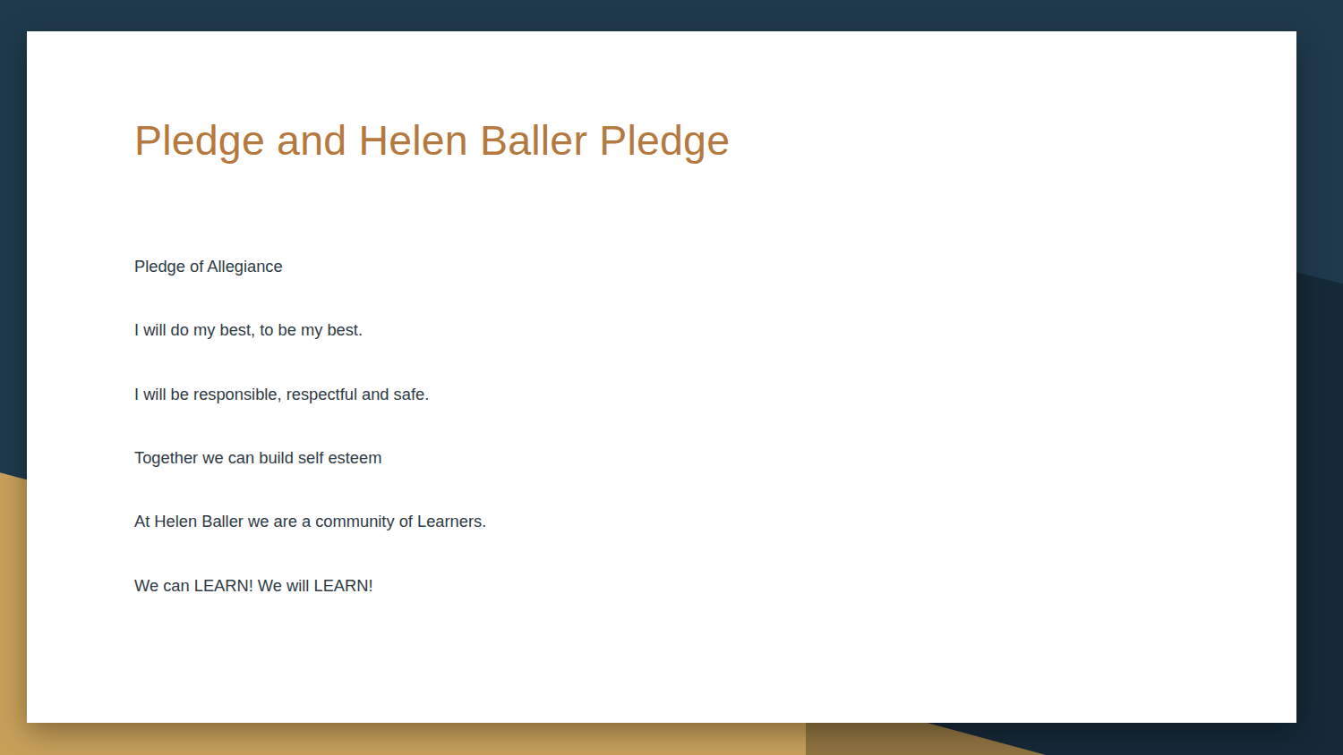Pledge and Helen Baller Pledge
Pledge of Allegiance
I will do my best, to be my best.
I will be responsible, respectful and safe.
Together we can build self esteem
At Helen Baller we are a community of Learners.
We can LEARN! We will LEARN!